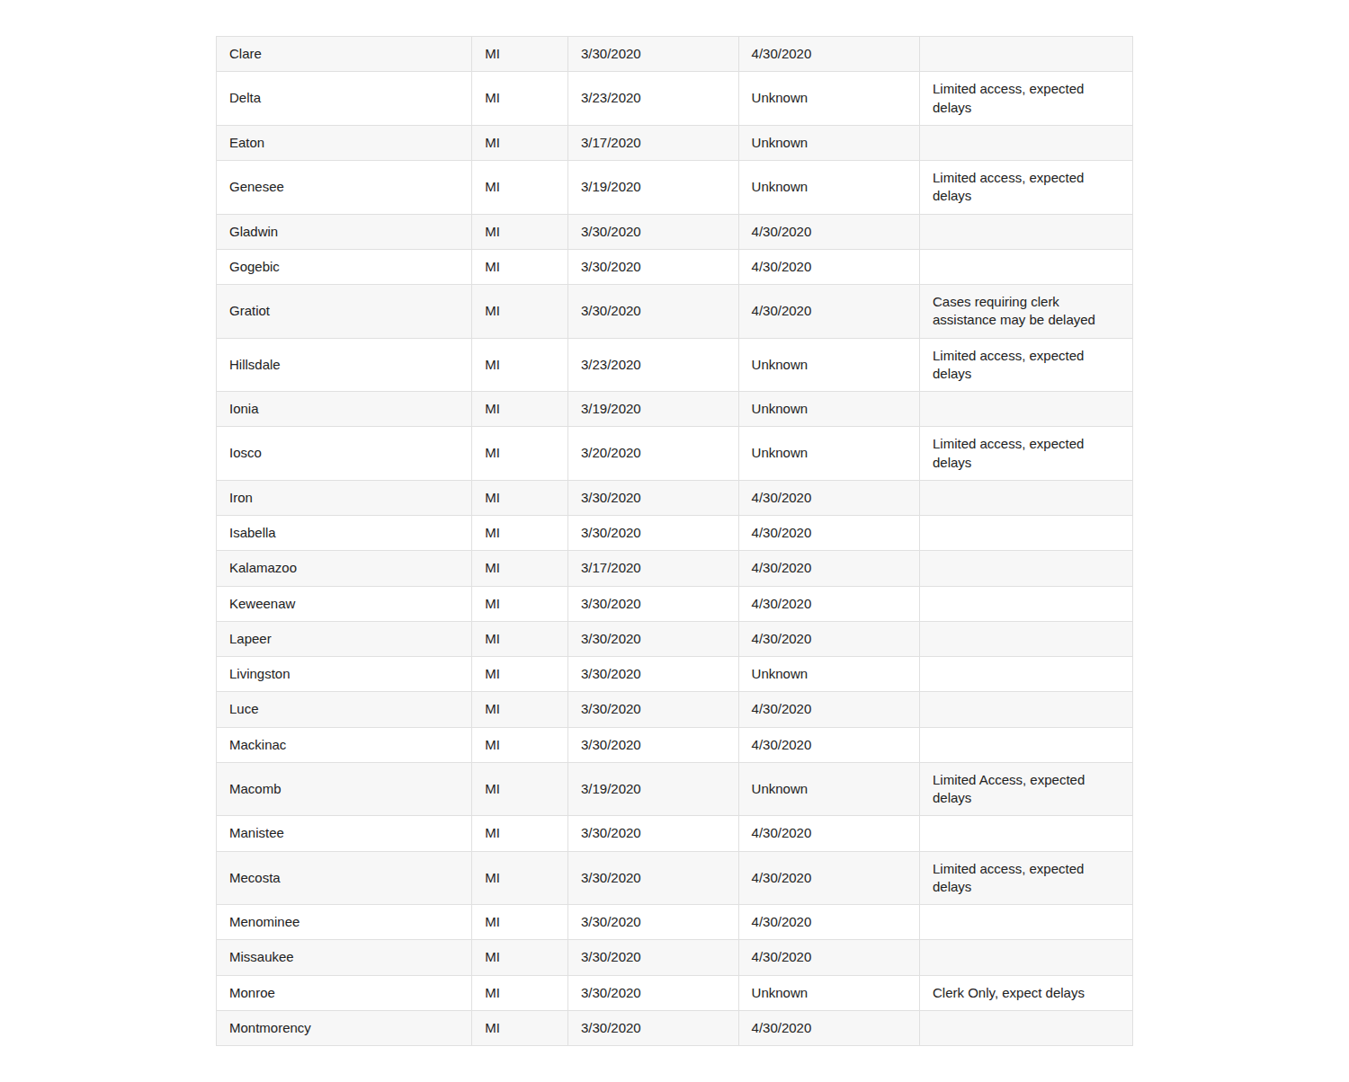| Clare | MI | 3/30/2020 | 4/30/2020 | |
| Delta | MI | 3/23/2020 | Unknown | Limited access, expected delays |
| Eaton | MI | 3/17/2020 | Unknown | |
| Genesee | MI | 3/19/2020 | Unknown | Limited access, expected delays |
| Gladwin | MI | 3/30/2020 | 4/30/2020 | |
| Gogebic | MI | 3/30/2020 | 4/30/2020 | |
| Gratiot | MI | 3/30/2020 | 4/30/2020 | Cases requiring clerk assistance may be delayed |
| Hillsdale | MI | 3/23/2020 | Unknown | Limited access, expected delays |
| Ionia | MI | 3/19/2020 | Unknown | |
| Iosco | MI | 3/20/2020 | Unknown | Limited access, expected delays |
| Iron | MI | 3/30/2020 | 4/30/2020 | |
| Isabella | MI | 3/30/2020 | 4/30/2020 | |
| Kalamazoo | MI | 3/17/2020 | 4/30/2020 | |
| Keweenaw | MI | 3/30/2020 | 4/30/2020 | |
| Lapeer | MI | 3/30/2020 | 4/30/2020 | |
| Livingston | MI | 3/30/2020 | Unknown | |
| Luce | MI | 3/30/2020 | 4/30/2020 | |
| Mackinac | MI | 3/30/2020 | 4/30/2020 | |
| Macomb | MI | 3/19/2020 | Unknown | Limited Access, expected delays |
| Manistee | MI | 3/30/2020 | 4/30/2020 | |
| Mecosta | MI | 3/30/2020 | 4/30/2020 | Limited access, expected delays |
| Menominee | MI | 3/30/2020 | 4/30/2020 | |
| Missaukee | MI | 3/30/2020 | 4/30/2020 | |
| Monroe | MI | 3/30/2020 | Unknown | Clerk Only, expect delays |
| Montmorency | MI | 3/30/2020 | 4/30/2020 | |